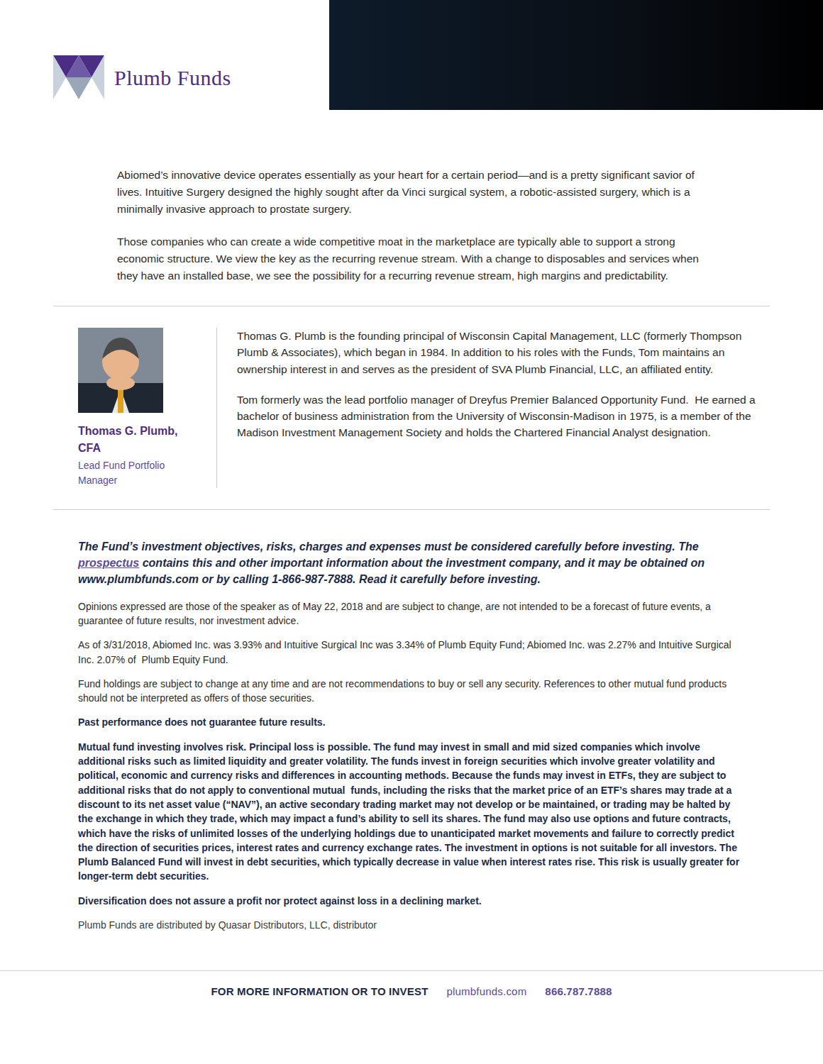Plumb Funds
Abiomed’s innovative device operates essentially as your heart for a certain period—and is a pretty significant savior of lives. Intuitive Surgery designed the highly sought after da Vinci surgical system, a robotic-assisted surgery, which is a minimally invasive approach to prostate surgery.
Those companies who can create a wide competitive moat in the marketplace are typically able to support a strong economic structure. We view the key as the recurring revenue stream. With a change to disposables and services when they have an installed base, we see the possibility for a recurring revenue stream, high margins and predictability.
Thomas G. Plumb, CFA
Lead Fund Portfolio Manager
Thomas G. Plumb is the founding principal of Wisconsin Capital Management, LLC (formerly Thompson Plumb & Associates), which began in 1984. In addition to his roles with the Funds, Tom maintains an ownership interest in and serves as the president of SVA Plumb Financial, LLC, an affiliated entity.
Tom formerly was the lead portfolio manager of Dreyfus Premier Balanced Opportunity Fund. He earned a bachelor of business administration from the University of Wisconsin-Madison in 1975, is a member of the Madison Investment Management Society and holds the Chartered Financial Analyst designation.
The Fund’s investment objectives, risks, charges and expenses must be considered carefully before investing. The prospectus contains this and other important information about the investment company, and it may be obtained on www.plumbfunds.com or by calling 1-866-987-7888. Read it carefully before investing.
Opinions expressed are those of the speaker as of May 22, 2018 and are subject to change, are not intended to be a forecast of future events, a guarantee of future results, nor investment advice.
As of 3/31/2018, Abiomed Inc. was 3.93% and Intuitive Surgical Inc was 3.34% of Plumb Equity Fund; Abiomed Inc. was 2.27% and Intuitive Surgical Inc. 2.07% of Plumb Equity Fund.
Fund holdings are subject to change at any time and are not recommendations to buy or sell any security. References to other mutual fund products should not be interpreted as offers of those securities.
Past performance does not guarantee future results.
Mutual fund investing involves risk. Principal loss is possible. The fund may invest in small and mid sized companies which involve additional risks such as limited liquidity and greater volatility. The funds invest in foreign securities which involve greater volatility and political, economic and currency risks and differences in accounting methods. Because the funds may invest in ETFs, they are subject to additional risks that do not apply to conventional mutual funds, including the risks that the market price of an ETF’s shares may trade at a discount to its net asset value (“NAV”), an active secondary trading market may not develop or be maintained, or trading may be halted by the exchange in which they trade, which may impact a fund’s ability to sell its shares. The fund may also use options and future contracts, which have the risks of unlimited losses of the underlying holdings due to unanticipated market movements and failure to correctly predict the direction of securities prices, interest rates and currency exchange rates. The investment in options is not suitable for all investors. The Plumb Balanced Fund will invest in debt securities, which typically decrease in value when interest rates rise. This risk is usually greater for longer-term debt securities.
Diversification does not assure a profit nor protect against loss in a declining market.
Plumb Funds are distributed by Quasar Distributors, LLC, distributor
FOR MORE INFORMATION OR TO INVEST plumbfunds.com 866.787.7888